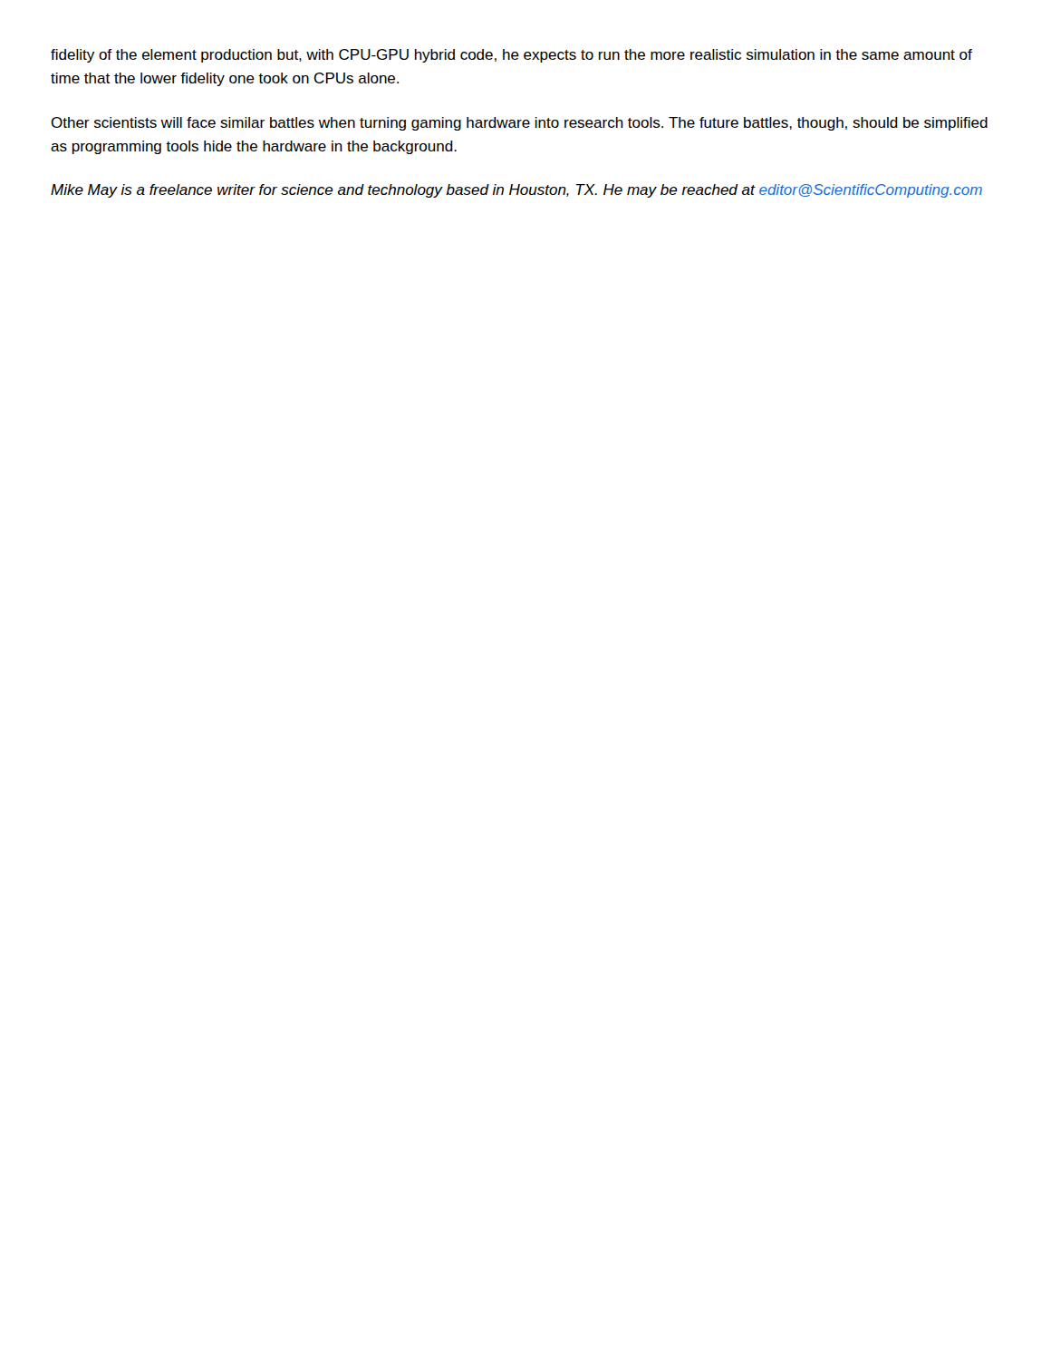fidelity of the element production but, with CPU-GPU hybrid code, he expects to run the more realistic simulation in the same amount of time that the lower fidelity one took on CPUs alone.
Other scientists will face similar battles when turning gaming hardware into research tools. The future battles, though, should be simplified as programming tools hide the hardware in the background.
Mike May is a freelance writer for science and technology based in Houston, TX. He may be reached at editor@ScientificComputing.com